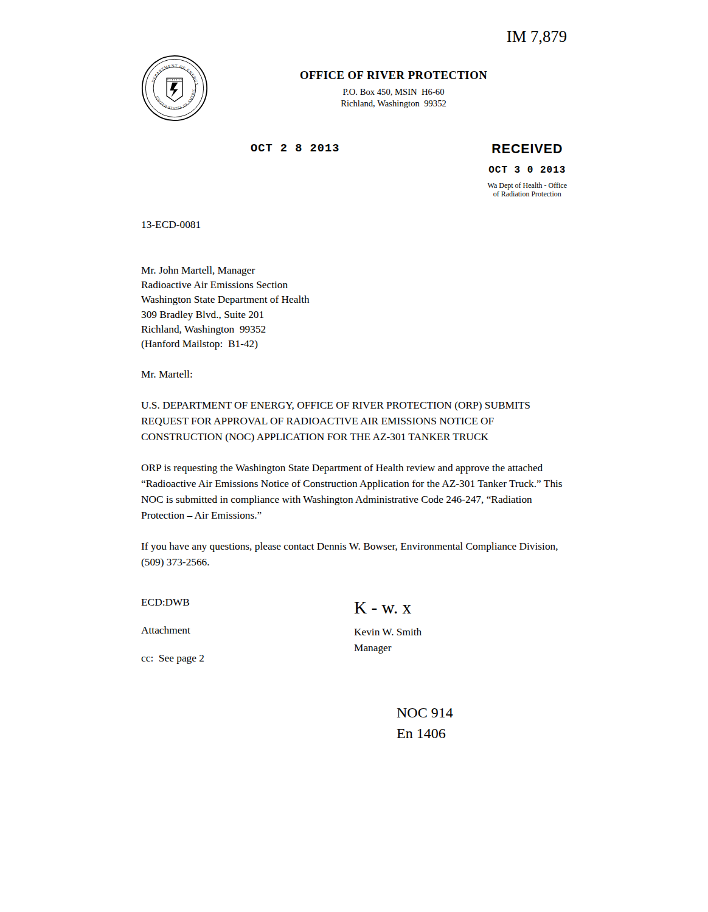IM 7,879
DEPARTMENT OF ENERGY UNITED STATES OF AMERICA
OFFICE OF RIVER PROTECTION
P.O. Box 450, MSIN H6-60
Richland, Washington 99352
OCT 2 8 2013
RECEIVED
OCT 3 0 2013
Wa Dept of Health - Office
of Radiation Protection
13-ECD-0081
Mr. John Martell, Manager
Radioactive Air Emissions Section
Washington State Department of Health
309 Bradley Blvd., Suite 201
Richland, Washington 99352
(Hanford Mailstop: B1-42)
Mr. Martell:
U.S. DEPARTMENT OF ENERGY, OFFICE OF RIVER PROTECTION (ORP) SUBMITS REQUEST FOR APPROVAL OF RADIOACTIVE AIR EMISSIONS NOTICE OF CONSTRUCTION (NOC) APPLICATION FOR THE AZ-301 TANKER TRUCK
ORP is requesting the Washington State Department of Health review and approve the attached “Radioactive Air Emissions Notice of Construction Application for the AZ-301 Tanker Truck.” This NOC is submitted in compliance with Washington Administrative Code 246-247, “Radiation Protection – Air Emissions.”
If you have any questions, please contact Dennis W. Bowser, Environmental Compliance Division, (509) 373-2566.
ECD:DWB
Attachment
cc: See page 2
K ‑ w. x  
Kevin W. Smith
Manager
NOC 914
En 1406